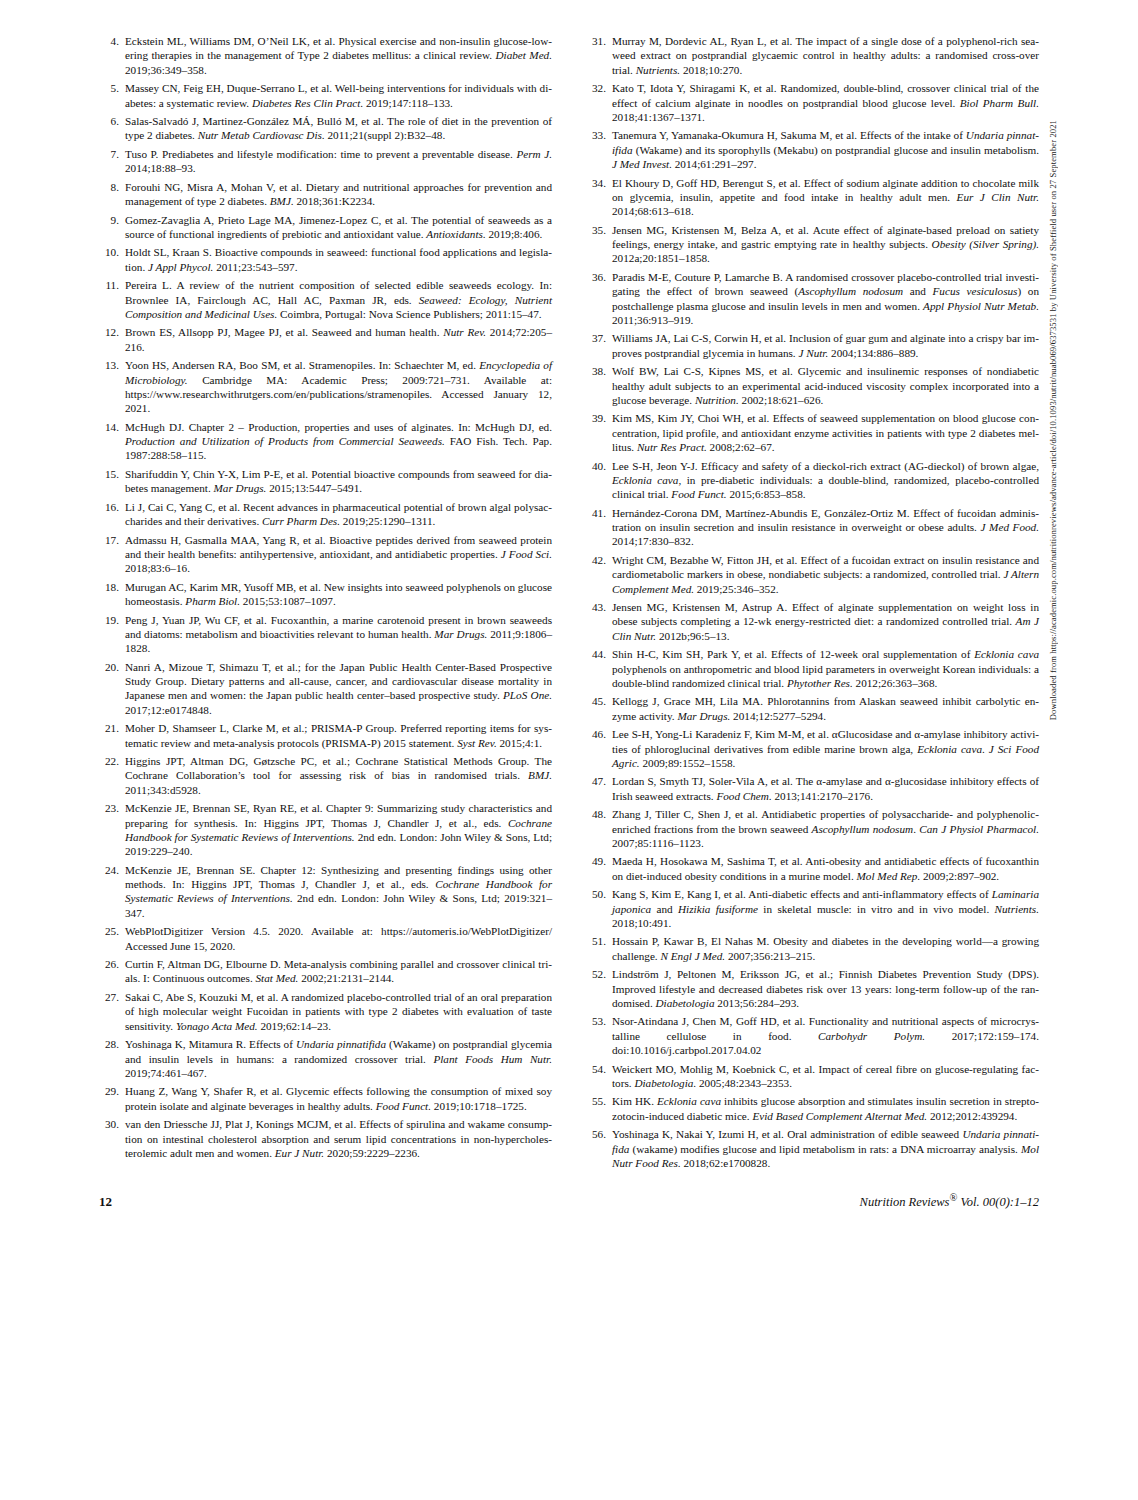Downloaded from https://academic.oup.com/nutritionreviews/advance-article/doi/10.1093/nutrit/nuab069/6373531 by University of Sheffield user on 27 September 2021
4. Eckstein ML, Williams DM, O’Neil LK, et al. Physical exercise and non-insulin glucose-lowering therapies in the management of Type 2 diabetes mellitus: a clinical review. Diabet Med. 2019;36:349–358.
5. Massey CN, Feig EH, Duque-Serrano L, et al. Well-being interventions for individuals with diabetes: a systematic review. Diabetes Res Clin Pract. 2019;147:118–133.
6. Salas-Salvadó J, Martinez-González MÁ, Bulló M, et al. The role of diet in the prevention of type 2 diabetes. Nutr Metab Cardiovasc Dis. 2011;21(suppl 2):B32–48.
7. Tuso P. Prediabetes and lifestyle modification: time to prevent a preventable disease. Perm J. 2014;18:88–93.
8. Forouhi NG, Misra A, Mohan V, et al. Dietary and nutritional approaches for prevention and management of type 2 diabetes. BMJ. 2018;361:K2234.
9. Gomez-Zavaglia A, Prieto Lage MA, Jimenez-Lopez C, et al. The potential of seaweeds as a source of functional ingredients of prebiotic and antioxidant value. Antioxidants. 2019;8:406.
10. Holdt SL, Kraan S. Bioactive compounds in seaweed: functional food applications and legislation. J Appl Phycol. 2011;23:543–597.
11. Pereira L. A review of the nutrient composition of selected edible seaweeds ecology. In: Brownlee IA, Fairclough AC, Hall AC, Paxman JR, eds. Seaweed: Ecology, Nutrient Composition and Medicinal Uses. Coimbra, Portugal: Nova Science Publishers; 2011:15–47.
12. Brown ES, Allsopp PJ, Magee PJ, et al. Seaweed and human health. Nutr Rev. 2014;72:205–216.
13. Yoon HS, Andersen RA, Boo SM, et al. Stramenopiles. In: Schaechter M, ed. Encyclopedia of Microbiology. Cambridge MA: Academic Press; 2009:721–731. Available at: https://www.researchwithrutgers.com/en/publications/stramenopiles. Accessed January 12, 2021.
14. McHugh DJ. Chapter 2 – Production, properties and uses of alginates. In: McHugh DJ, ed. Production and Utilization of Products from Commercial Seaweeds. FAO Fish. Tech. Pap. 1987:288:58–115.
15. Sharifuddin Y, Chin Y-X, Lim P-E, et al. Potential bioactive compounds from seaweed for diabetes management. Mar Drugs. 2015;13:5447–5491.
16. Li J, Cai C, Yang C, et al. Recent advances in pharmaceutical potential of brown algal polysaccharides and their derivatives. Curr Pharm Des. 2019;25:1290–1311.
17. Admassu H, Gasmalla MAA, Yang R, et al. Bioactive peptides derived from seaweed protein and their health benefits: antihypertensive, antioxidant, and antidiabetic properties. J Food Sci. 2018;83:6–16.
18. Murugan AC, Karim MR, Yusoff MB, et al. New insights into seaweed polyphenols on glucose homeostasis. Pharm Biol. 2015;53:1087–1097.
19. Peng J, Yuan JP, Wu CF, et al. Fucoxanthin, a marine carotenoid present in brown seaweeds and diatoms: metabolism and bioactivities relevant to human health. Mar Drugs. 2011;9:1806–1828.
20. Nanri A, Mizoue T, Shimazu T, et al.; for the Japan Public Health Center-Based Prospective Study Group. Dietary patterns and all-cause, cancer, and cardiovascular disease mortality in Japanese men and women: the Japan public health center–based prospective study. PLoS One. 2017;12:e0174848.
21. Moher D, Shamseer L, Clarke M, et al.; PRISMA-P Group. Preferred reporting items for systematic review and meta-analysis protocols (PRISMA-P) 2015 statement. Syst Rev. 2015;4:1.
22. Higgins JPT, Altman DG, Gøtzsche PC, et al.; Cochrane Statistical Methods Group. The Cochrane Collaboration’s tool for assessing risk of bias in randomised trials. BMJ. 2011;343:d5928.
23. McKenzie JE, Brennan SE, Ryan RE, et al. Chapter 9: Summarizing study characteristics and preparing for synthesis. In: Higgins JPT, Thomas J, Chandler J, et al., eds. Cochrane Handbook for Systematic Reviews of Interventions. 2nd edn. London: John Wiley & Sons, Ltd; 2019:229–240.
24. McKenzie JE, Brennan SE. Chapter 12: Synthesizing and presenting findings using other methods. In: Higgins JPT, Thomas J, Chandler J, et al., eds. Cochrane Handbook for Systematic Reviews of Interventions. 2nd edn. London: John Wiley & Sons, Ltd; 2019:321–347.
25. WebPlotDigitizer Version 4.5. 2020. Available at: https://automeris.io/WebPlotDigitizer/ Accessed June 15, 2020.
26. Curtin F, Altman DG, Elbourne D. Meta-analysis combining parallel and crossover clinical trials. I: Continuous outcomes. Stat Med. 2002;21:2131–2144.
27. Sakai C, Abe S, Kouzuki M, et al. A randomized placebo-controlled trial of an oral preparation of high molecular weight Fucoidan in patients with type 2 diabetes with evaluation of taste sensitivity. Yonago Acta Med. 2019;62:14–23.
28. Yoshinaga K, Mitamura R. Effects of Undaria pinnatifida (Wakame) on postprandial glycemia and insulin levels in humans: a randomized crossover trial. Plant Foods Hum Nutr. 2019;74:461–467.
29. Huang Z, Wang Y, Shafer R, et al. Glycemic effects following the consumption of mixed soy protein isolate and alginate beverages in healthy adults. Food Funct. 2019;10:1718–1725.
30. van den Driessche JJ, Plat J, Konings MCJM, et al. Effects of spirulina and wakame consumption on intestinal cholesterol absorption and serum lipid concentrations in non-hypercholesterolemic adult men and women. Eur J Nutr. 2020;59:2229–2236.
31. Murray M, Dordevic AL, Ryan L, et al. The impact of a single dose of a polyphenol-rich seaweed extract on postprandial glycaemic control in healthy adults: a randomised cross-over trial. Nutrients. 2018;10:270.
32. Kato T, Idota Y, Shiragami K, et al. Randomized, double-blind, crossover clinical trial of the effect of calcium alginate in noodles on postprandial blood glucose level. Biol Pharm Bull. 2018;41:1367–1371.
33. Tanemura Y, Yamanaka-Okumura H, Sakuma M, et al. Effects of the intake of Undaria pinnatifida (Wakame) and its sporophylls (Mekabu) on postprandial glucose and insulin metabolism. J Med Invest. 2014;61:291–297.
34. El Khoury D, Goff HD, Berengut S, et al. Effect of sodium alginate addition to chocolate milk on glycemia, insulin, appetite and food intake in healthy adult men. Eur J Clin Nutr. 2014;68:613–618.
35. Jensen MG, Kristensen M, Belza A, et al. Acute effect of alginate-based preload on satiety feelings, energy intake, and gastric emptying rate in healthy subjects. Obesity (Silver Spring). 2012a;20:1851–1858.
36. Paradis M-E, Couture P, Lamarche B. A randomised crossover placebo-controlled trial investigating the effect of brown seaweed (Ascophyllum nodosum and Fucus vesiculosus) on postchallenge plasma glucose and insulin levels in men and women. Appl Physiol Nutr Metab. 2011;36:913–919.
37. Williams JA, Lai C-S, Corwin H, et al. Inclusion of guar gum and alginate into a crispy bar improves postprandial glycemia in humans. J Nutr. 2004;134:886–889.
38. Wolf BW, Lai C-S, Kipnes MS, et al. Glycemic and insulinemic responses of nondiabetic healthy adult subjects to an experimental acid-induced viscosity complex incorporated into a glucose beverage. Nutrition. 2002;18:621–626.
39. Kim MS, Kim JY, Choi WH, et al. Effects of seaweed supplementation on blood glucose concentration, lipid profile, and antioxidant enzyme activities in patients with type 2 diabetes mellitus. Nutr Res Pract. 2008;2:62–67.
40. Lee S-H, Jeon Y-J. Efficacy and safety of a dieckol-rich extract (AG-dieckol) of brown algae, Ecklonia cava, in pre-diabetic individuals: a double-blind, randomized, placebo-controlled clinical trial. Food Funct. 2015;6:853–858.
41. Hernández-Corona DM, Martínez-Abundis E, González-Ortiz M. Effect of fucoidan administration on insulin secretion and insulin resistance in overweight or obese adults. J Med Food. 2014;17:830–832.
42. Wright CM, Bezabhe W, Fitton JH, et al. Effect of a fucoidan extract on insulin resistance and cardiometabolic markers in obese, nondiabetic subjects: a randomized, controlled trial. J Altern Complement Med. 2019;25:346–352.
43. Jensen MG, Kristensen M, Astrup A. Effect of alginate supplementation on weight loss in obese subjects completing a 12-wk energy-restricted diet: a randomized controlled trial. Am J Clin Nutr. 2012b;96:5–13.
44. Shin H-C, Kim SH, Park Y, et al. Effects of 12-week oral supplementation of Ecklonia cava polyphenols on anthropometric and blood lipid parameters in overweight Korean individuals: a double-blind randomized clinical trial. Phytother Res. 2012;26:363–368.
45. Kellogg J, Grace MH, Lila MA. Phlorotannins from Alaskan seaweed inhibit carbolytic enzyme activity. Mar Drugs. 2014;12:5277–5294.
46. Lee S-H, Yong-Li Karadeniz F, Kim M-M, et al. αGlucosidase and α-amylase inhibitory activities of phloroglucinal derivatives from edible marine brown alga, Ecklonia cava. J Sci Food Agric. 2009;89:1552–1558.
47. Lordan S, Smyth TJ, Soler-Vila A, et al. The α-amylase and α-glucosidase inhibitory effects of Irish seaweed extracts. Food Chem. 2013;141:2170–2176.
48. Zhang J, Tiller C, Shen J, et al. Antidiabetic properties of polysaccharide- and polyphenolic-enriched fractions from the brown seaweed Ascophyllum nodosum. Can J Physiol Pharmacol. 2007;85:1116–1123.
49. Maeda H, Hosokawa M, Sashima T, et al. Anti-obesity and antidiabetic effects of fucoxanthin on diet-induced obesity conditions in a murine model. Mol Med Rep. 2009;2:897–902.
50. Kang S, Kim E, Kang I, et al. Anti-diabetic effects and anti-inflammatory effects of Laminaria japonica and Hizikia fusiforme in skeletal muscle: in vitro and in vivo model. Nutrients. 2018;10:491.
51. Hossain P, Kawar B, El Nahas M. Obesity and diabetes in the developing world—a growing challenge. N Engl J Med. 2007;356:213–215.
52. Lindström J, Peltonen M, Eriksson JG, et al.; Finnish Diabetes Prevention Study (DPS). Improved lifestyle and decreased diabetes risk over 13 years: long-term follow-up of the randomised. Diabetologia 2013;56:284–293.
53. Nsor-Atindana J, Chen M, Goff HD, et al. Functionality and nutritional aspects of microcrystalline cellulose in food. Carbohydr Polym. 2017;172:159–174. doi:10.1016/j.carbpol.2017.04.02
54. Weickert MO, Mohlig M, Koebnick C, et al. Impact of cereal fibre on glucose-regulating factors. Diabetologia. 2005;48:2343–2353.
55. Kim HK. Ecklonia cava inhibits glucose absorption and stimulates insulin secretion in streptozotocin-induced diabetic mice. Evid Based Complement Alternat Med. 2012;2012:439294.
56. Yoshinaga K, Nakai Y, Izumi H, et al. Oral administration of edible seaweed Undaria pinnatifida (wakame) modifies glucose and lipid metabolism in rats: a DNA microarray analysis. Mol Nutr Food Res. 2018;62:e1700828.
12
Nutrition Reviews® Vol. 00(0):1–12